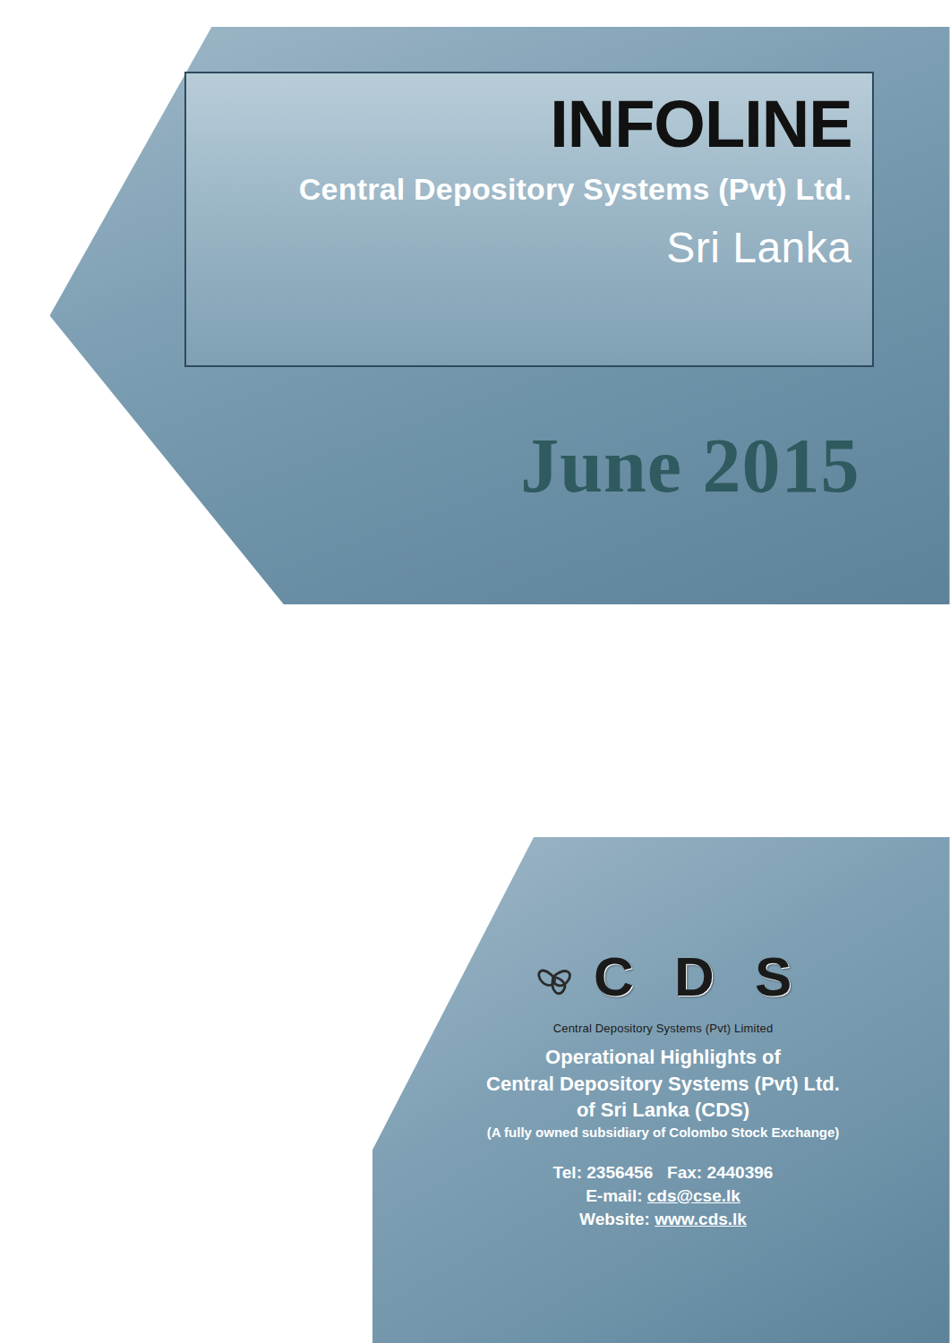INFOLINE
Central Depository Systems (Pvt) Ltd.
Sri Lanka
June 2015
C D S
Central Depository Systems (Pvt) Limited
Operational Highlights of
Central Depository Systems (Pvt) Ltd.
of Sri Lanka (CDS)
(A fully owned subsidiary of Colombo Stock Exchange)
Tel: 2356456 Fax: 2440396
E-mail: cds@cse.lk
Website: www.cds.lk